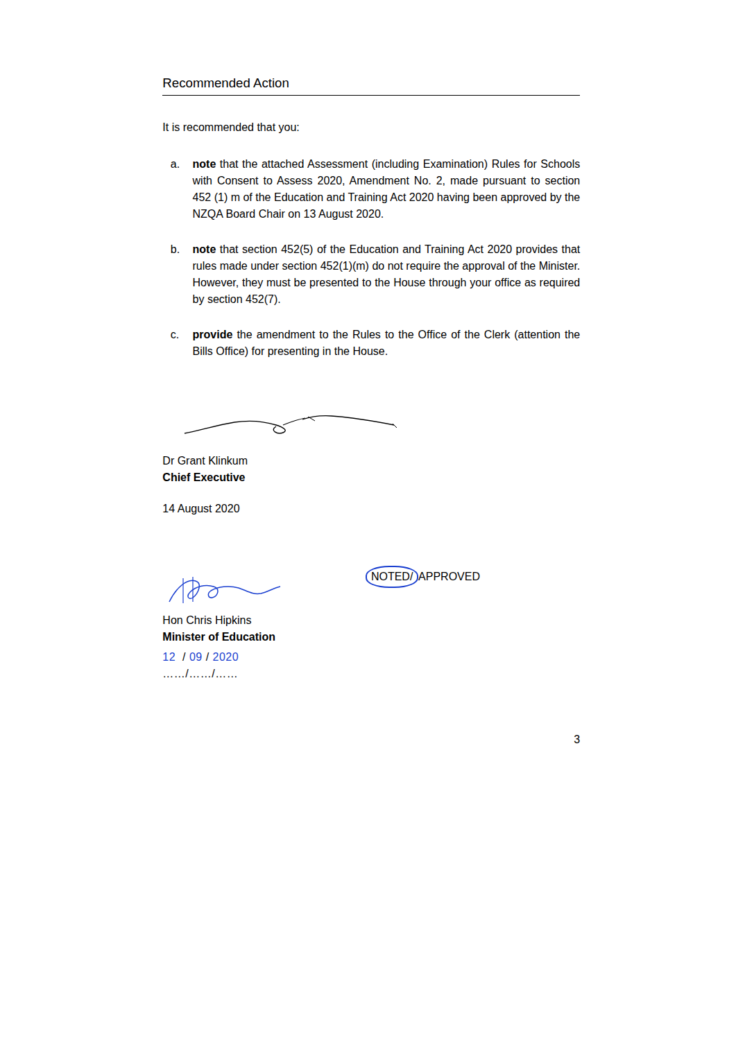Recommended Action
It is recommended that you:
a. note that the attached Assessment (including Examination) Rules for Schools with Consent to Assess 2020, Amendment No. 2, made pursuant to section 452 (1) m of the Education and Training Act 2020 having been approved by the NZQA Board Chair on 13 August 2020.
b. note that section 452(5) of the Education and Training Act 2020 provides that rules made under section 452(1)(m) do not require the approval of the Minister. However, they must be presented to the House through your office as required by section 452(7).
c. provide the amendment to the Rules to the Office of the Clerk (attention the Bills Office) for presenting in the House.
Dr Grant Klinkum
Chief Executive
14 August 2020
NOTED/APPROVED
Hon Chris Hipkins
Minister of Education
12 / 09 / 2020
……/……/……
3